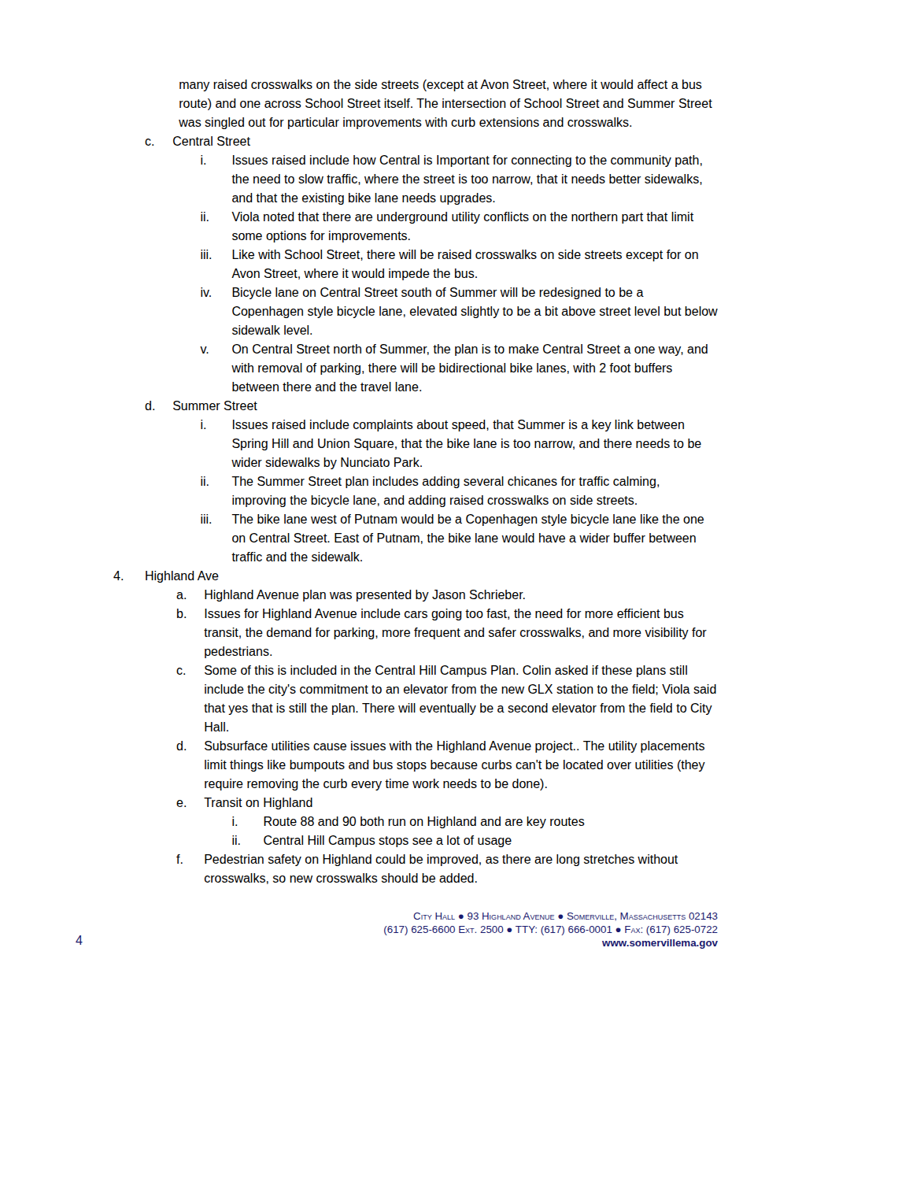many raised crosswalks on the side streets (except at Avon Street, where it would affect a bus route) and one across School Street itself. The intersection of School Street and Summer Street was singled out for particular improvements with curb extensions and crosswalks.
c. Central Street
i. Issues raised include how Central is Important for connecting to the community path, the need to slow traffic, where the street is too narrow, that it needs better sidewalks, and that the existing bike lane needs upgrades.
ii. Viola noted that there are underground utility conflicts on the northern part that limit some options for improvements.
iii. Like with School Street, there will be raised crosswalks on side streets except for on Avon Street, where it would impede the bus.
iv. Bicycle lane on Central Street south of Summer will be redesigned to be a Copenhagen style bicycle lane, elevated slightly to be a bit above street level but below sidewalk level.
v. On Central Street north of Summer, the plan is to make Central Street a one way, and with removal of parking, there will be bidirectional bike lanes, with 2 foot buffers between there and the travel lane.
d. Summer Street
i. Issues raised include complaints about speed, that Summer is a key link between Spring Hill and Union Square, that the bike lane is too narrow, and there needs to be wider sidewalks by Nunciato Park.
ii. The Summer Street plan includes adding several chicanes for traffic calming, improving the bicycle lane, and adding raised crosswalks on side streets.
iii. The bike lane west of Putnam would be a Copenhagen style bicycle lane like the one on Central Street. East of Putnam, the bike lane would have a wider buffer between traffic and the sidewalk.
4. Highland Ave
a. Highland Avenue plan was presented by Jason Schrieber.
b. Issues for Highland Avenue include cars going too fast, the need for more efficient bus transit, the demand for parking, more frequent and safer crosswalks, and more visibility for pedestrians.
c. Some of this is included in the Central Hill Campus Plan. Colin asked if these plans still include the city's commitment to an elevator from the new GLX station to the field; Viola said that yes that is still the plan. There will eventually be a second elevator from the field to City Hall.
d. Subsurface utilities cause issues with the Highland Avenue project.. The utility placements limit things like bumpouts and bus stops because curbs can't be located over utilities (they require removing the curb every time work needs to be done).
e. Transit on Highland
i. Route 88 and 90 both run on Highland and are key routes
ii. Central Hill Campus stops see a lot of usage
f. Pedestrian safety on Highland could be improved, as there are long stretches without crosswalks, so new crosswalks should be added.
4
City Hall ● 93 Highland Avenue ● Somerville, Massachusetts 02143
(617) 625-6600 Ext. 2500 ● TTY: (617) 666-0001 ● Fax: (617) 625-0722
www.somervillema.gov